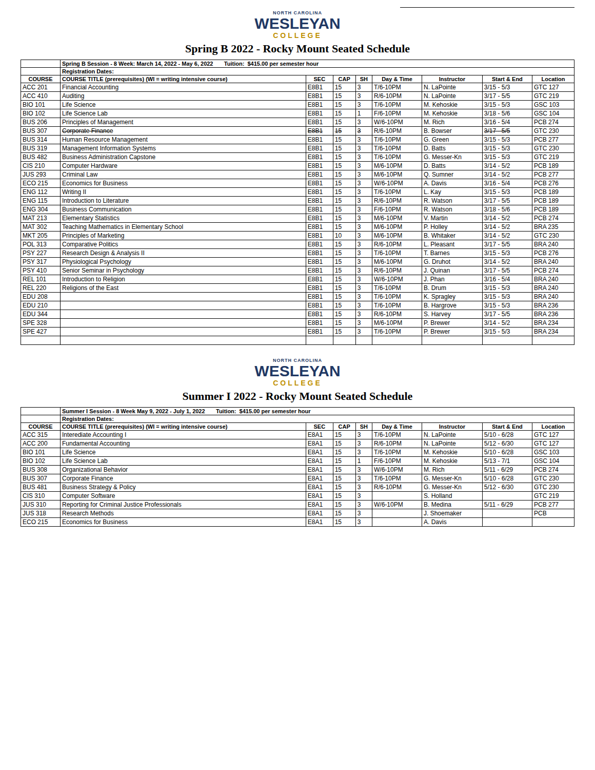NORTH CAROLINA
WESLEYAN
COLLEGE
Spring B 2022 - Rocky Mount Seated Schedule
| | Spring B Session - 8 Week: March 14, 2022 - May 6, 2022 Tuition: $415.00 per semester hour |
| | Registration Dates: |
| COURSE | COURSE TITLE (prerequisites) (WI = writing intensive course) | SEC | CAP | SH | Day & Time | Instructor | Start & End | Location |
| ACC 201 | Financial Accounting | E8B1 | 15 | 3 | T/6-10PM | N. LaPointe | 3/15 - 5/3 | GTC 127 |
| ACC 410 | Auditing | E8B1 | 15 | 3 | R/6-10PM | N. LaPointe | 3/17 - 5/5 | GTC 219 |
| BIO 101 | Life Science | E8B1 | 15 | 3 | T/6-10PM | M. Kehoskie | 3/15 - 5/3 | GSC 103 |
| BIO 102 | Life Science Lab | E8B1 | 15 | 1 | F/6-10PM | M. Kehoskie | 3/18 - 5/6 | GSC 104 |
| BUS 206 | Principles of Management | E8B1 | 15 | 3 | W/6-10PM | M. Rich | 3/16 - 5/4 | PCB 274 |
| BUS 307 | Corporate Finance | E8B1 | 15 | 3 | R/6-10PM | B. Bowser | 3/17 - 5/5 | GTC 230 |
| BUS 314 | Human Resource Management | E8B1 | 15 | 3 | T/6-10PM | G. Green | 3/15 - 5/3 | PCB 277 |
| BUS 319 | Management Information Systems | E8B1 | 15 | 3 | T/6-10PM | D. Batts | 3/15 - 5/3 | GTC 230 |
| BUS 482 | Business Administration Capstone | E8B1 | 15 | 3 | T/6-10PM | G. Messer-Kn | 3/15 - 5/3 | GTC 219 |
| CIS 210 | Computer Hardware | E8B1 | 15 | 3 | M/6-10PM | D. Batts | 3/14 - 5/2 | PCB 189 |
| JUS 293 | Criminal Law | E8B1 | 15 | 3 | M/6-10PM | Q. Sumner | 3/14 - 5/2 | PCB 277 |
| ECO 215 | Economics for Business | E8B1 | 15 | 3 | W/6-10PM | A. Davis | 3/16 - 5/4 | PCB 276 |
| ENG 112 | Writing II | E8B1 | 15 | 3 | T/6-10PM | L. Kay | 3/15 - 5/3 | PCB 189 |
| ENG 115 | Introduction to Literature | E8B1 | 15 | 3 | R/6-10PM | R. Watson | 3/17 - 5/5 | PCB 189 |
| ENG 304 | Business Communication | E8B1 | 15 | 3 | F/6-10PM | R. Watson | 3/18 - 5/6 | PCB 189 |
| MAT 213 | Elementary Statistics | E8B1 | 15 | 3 | M/6-10PM | V. Martin | 3/14 - 5/2 | PCB 274 |
| MAT 302 | Teaching Mathematics in Elementary School | E8B1 | 15 | 3 | M/6-10PM | P. Holley | 3/14 - 5/2 | BRA 235 |
| MKT 205 | Principles of Marketing | E8B1 | 10 | 3 | M/6-10PM | B. Whitaker | 3/14 - 5/2 | GTC 230 |
| POL 313 | Comparative Politics | E8B1 | 15 | 3 | R/6-10PM | L. Pleasant | 3/17 - 5/5 | BRA 240 |
| PSY 227 | Research Design & Analysis II | E8B1 | 15 | 3 | T/6-10PM | T. Barnes | 3/15 - 5/3 | PCB 276 |
| PSY 317 | Physiological Psychology | E8B1 | 15 | 3 | M/6-10PM | G. Druhot | 3/14 - 5/2 | BRA 240 |
| PSY 410 | Senior Seminar in Psychology | E8B1 | 15 | 3 | R/6-10PM | J. Quinan | 3/17 - 5/5 | PCB 274 |
| REL 101 | Introduction to Religion | E8B1 | 15 | 3 | W/6-10PM | J. Phan | 3/16 - 5/4 | BRA 240 |
| REL 220 | Religions of the East | E8B1 | 15 | 3 | T/6-10PM | B. Drum | 3/15 - 5/3 | BRA 240 |
| EDU 208 | | E8B1 | 15 | 3 | T/6-10PM | K. Spragley | 3/15 - 5/3 | BRA 240 |
| EDU 210 | | E8B1 | 15 | 3 | T/6-10PM | B. Hargrove | 3/15 - 5/3 | BRA 236 |
| EDU 344 | | E8B1 | 15 | 3 | R/6-10PM | S. Harvey | 3/17 - 5/5 | BRA 236 |
| SPE 328 | | E8B1 | 15 | 3 | M/6-10PM | P. Brewer | 3/14 - 5/2 | BRA 234 |
| SPE 427 | | E8B1 | 15 | 3 | T/6-10PM | P. Brewer | 3/15 - 5/3 | BRA 234 |
NORTH CAROLINA
WESLEYAN
COLLEGE
Summer I 2022 - Rocky Mount Seated Schedule
| | Summer I Session - 8 Week May 9, 2022 - July 1, 2022 Tuition: $415.00 per semester hour |
| | Registration Dates: |
| COURSE | COURSE TITLE (prerequisites) (WI = writing intensive course) | SEC | CAP | SH | Day & Time | Instructor | Start & End | Location |
| ACC 315 | Interediate Accounting I | E8A1 | 15 | 3 | T/6-10PM | N. LaPointe | 5/10 - 6/28 | GTC 127 |
| ACC 200 | Fundamental Accounting | E8A1 | 15 | 3 | R/6-10PM | N. LaPointe | 5/12 - 6/30 | GTC 127 |
| BIO 101 | Life Science | E8A1 | 15 | 3 | T/6-10PM | M. Kehoskie | 5/10 - 6/28 | GSC 103 |
| BIO 102 | Life Science Lab | E8A1 | 15 | 1 | F/6-10PM | M. Kehoskie | 5/13 - 7/1 | GSC 104 |
| BUS 308 | Organizational Behavior | E8A1 | 15 | 3 | W/6-10PM | M. Rich | 5/11 - 6/29 | PCB 274 |
| BUS 307 | Corporate Finance | E8A1 | 15 | 3 | T/6-10PM | G. Messer-Kn | 5/10 - 6/28 | GTC 230 |
| BUS 481 | Business Strategy & Policy | E8A1 | 15 | 3 | R/6-10PM | G. Messer-Kn | 5/12 - 6/30 | GTC 230 |
| CIS 310 | Computer Software | E8A1 | 15 | 3 | | S. Holland | | GTC 219 |
| JUS 310 | Reporting for Criminal Justice Professionals | E8A1 | 15 | 3 | W/6-10PM | B. Medina | 5/11 - 6/29 | PCB 277 |
| JUS 318 | Research Methods | E8A1 | 15 | 3 | | J. Shoemaker | | PCB |
| ECO 215 | Economics for Business | E8A1 | 15 | 3 | | A. Davis | | |